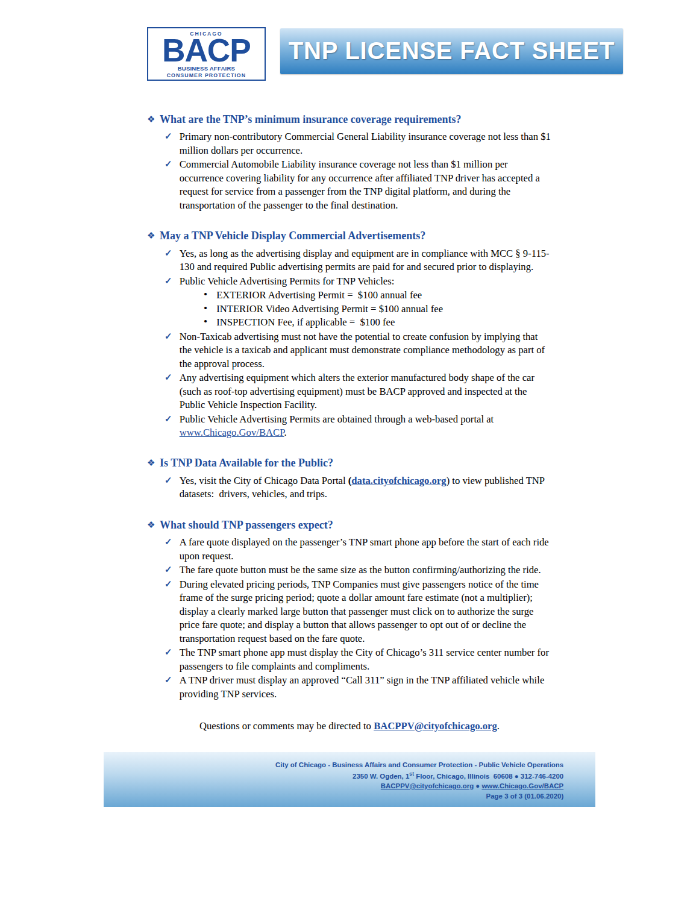CHICAGO
BACP
BUSINESS AFFAIRS
CONSUMER PROTECTION
TNP LICENSE FACT SHEET
❖
What are the TNP’s minimum insurance coverage requirements?
Primary non-contributory Commercial General Liability insurance coverage not less than $1 million dollars per occurrence.
Commercial Automobile Liability insurance coverage not less than $1 million per occurrence covering liability for any occurrence after affiliated TNP driver has accepted a request for service from a passenger from the TNP digital platform, and during the transportation of the passenger to the final destination.
❖
May a TNP Vehicle Display Commercial Advertisements?
Yes, as long as the advertising display and equipment are in compliance with MCC § 9-115-130 and required Public advertising permits are paid for and secured prior to displaying.
Public Vehicle Advertising Permits for TNP Vehicles:
EXTERIOR Advertising Permit = $100 annual fee
INTERIOR Video Advertising Permit = $100 annual fee
INSPECTION Fee, if applicable = $100 fee
Non-Taxicab advertising must not have the potential to create confusion by implying that the vehicle is a taxicab and applicant must demonstrate compliance methodology as part of the approval process.
Any advertising equipment which alters the exterior manufactured body shape of the car (such as roof-top advertising equipment) must be BACP approved and inspected at the Public Vehicle Inspection Facility.
Public Vehicle Advertising Permits are obtained through a web-based portal at www.Chicago.Gov/BACP.
❖
Is TNP Data Available for the Public?
Yes, visit the City of Chicago Data Portal (data.cityofchicago.org) to view published TNP datasets: drivers, vehicles, and trips.
❖
What should TNP passengers expect?
A fare quote displayed on the passenger’s TNP smart phone app before the start of each ride upon request.
The fare quote button must be the same size as the button confirming/authorizing the ride.
During elevated pricing periods, TNP Companies must give passengers notice of the time frame of the surge pricing period; quote a dollar amount fare estimate (not a multiplier); display a clearly marked large button that passenger must click on to authorize the surge price fare quote; and display a button that allows passenger to opt out of or decline the transportation request based on the fare quote.
The TNP smart phone app must display the City of Chicago’s 311 service center number for passengers to file complaints and compliments.
A TNP driver must display an approved “Call 311” sign in the TNP affiliated vehicle while providing TNP services.
Questions or comments may be directed to BACPPV@cityofchicago.org.
City of Chicago - Business Affairs and Consumer Protection - Public Vehicle Operations
2350 W. Ogden, 1st Floor, Chicago, Illinois 60608 ● 312-746-4200
BACPPV@cityofchicago.org ● www.Chicago.Gov/BACP
Page 3 of 3 (01.06.2020)